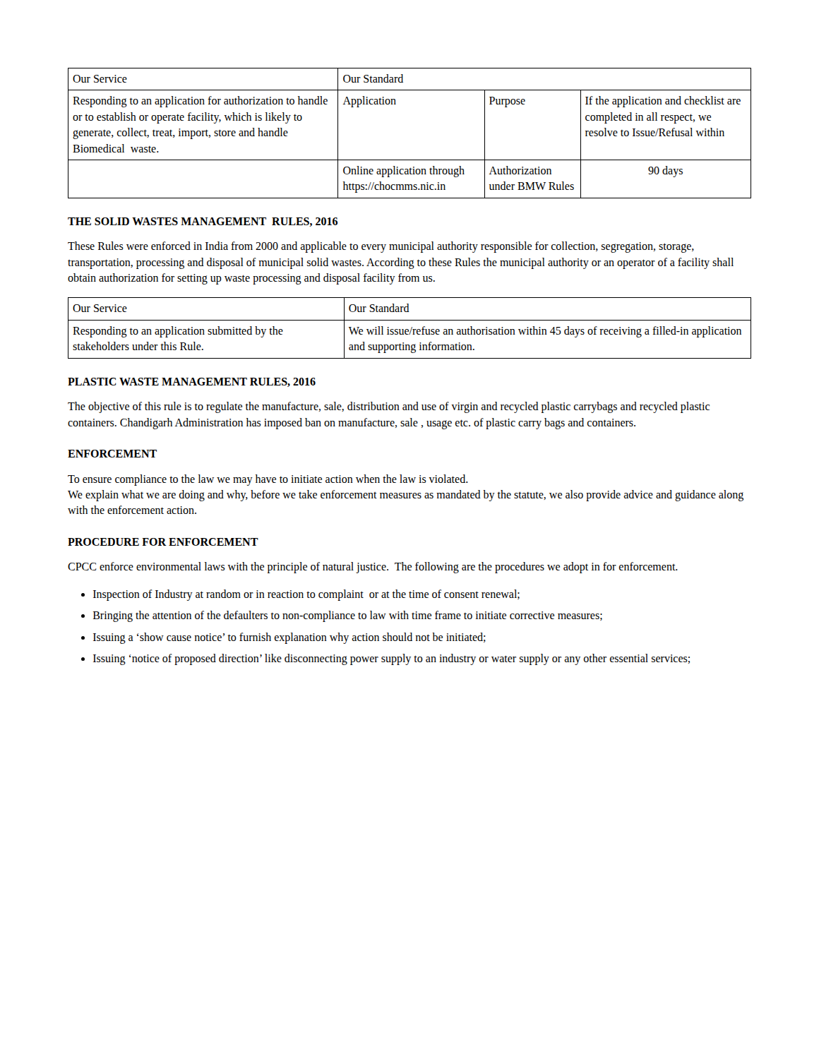| Our Service | Our Standard |
| Responding to an application for authorization to handle or to establish or operate facility, which is likely to generate, collect, treat, import, store and handle Biomedical waste. | Application | Purpose | If the application and checklist are completed in all respect, we resolve to Issue/Refusal within |
| | Online application through https://chocmms.nic.in | Authorization under BMW Rules | 90 days |
THE SOLID WASTES MANAGEMENT RULES, 2016
These Rules were enforced in India from 2000 and applicable to every municipal authority responsible for collection, segregation, storage, transportation, processing and disposal of municipal solid wastes. According to these Rules the municipal authority or an operator of a facility shall obtain authorization for setting up waste processing and disposal facility from us.
| Our Service | Our Standard |
| Responding to an application submitted by the stakeholders under this Rule. | We will issue/refuse an authorisation within 45 days of receiving a filled-in application and supporting information. |
PLASTIC WASTE MANAGEMENT RULES, 2016
The objective of this rule is to regulate the manufacture, sale, distribution and use of virgin and recycled plastic carrybags and recycled plastic containers. Chandigarh Administration has imposed ban on manufacture, sale , usage etc. of plastic carry bags and containers.
ENFORCEMENT
To ensure compliance to the law we may have to initiate action when the law is violated.
We explain what we are doing and why, before we take enforcement measures as mandated by the statute, we also provide advice and guidance along with the enforcement action.
PROCEDURE FOR ENFORCEMENT
CPCC enforce environmental laws with the principle of natural justice. The following are the procedures we adopt in for enforcement.
Inspection of Industry at random or in reaction to complaint or at the time of consent renewal;
Bringing the attention of the defaulters to non-compliance to law with time frame to initiate corrective measures;
Issuing a ‘show cause notice’ to furnish explanation why action should not be initiated;
Issuing ‘notice of proposed direction’ like disconnecting power supply to an industry or water supply or any other essential services;